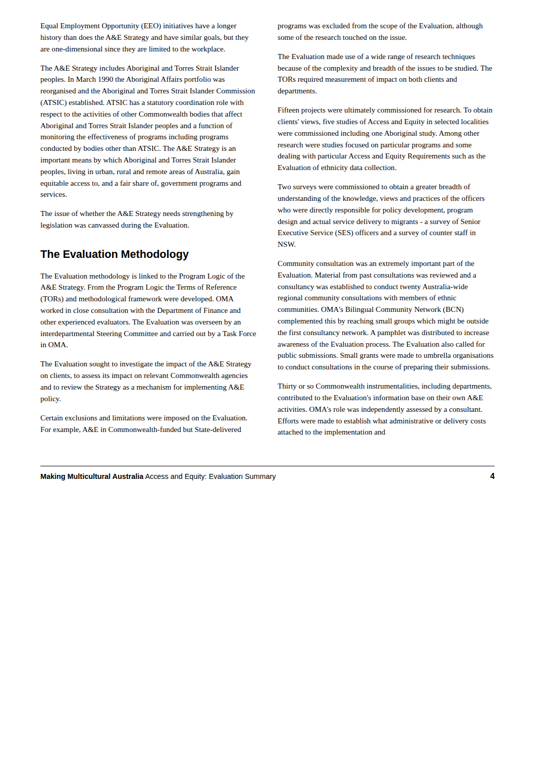Equal Employment Opportunity (EEO) initiatives have a longer history than does the A&E Strategy and have similar goals, but they are one-dimensional since they are limited to the workplace.
The A&E Strategy includes Aboriginal and Torres Strait Islander peoples. In March 1990 the Aboriginal Affairs portfolio was reorganised and the Aboriginal and Torres Strait Islander Commission (ATSIC) established. ATSIC has a statutory coordination role with respect to the activities of other Commonwealth bodies that affect Aboriginal and Torres Strait Islander peoples and a function of monitoring the effectiveness of programs including programs conducted by bodies other than ATSIC. The A&E Strategy is an important means by which Aboriginal and Torres Strait Islander peoples, living in urban, rural and remote areas of Australia, gain equitable access to, and a fair share of, government programs and services.
The issue of whether the A&E Strategy needs strengthening by legislation was canvassed during the Evaluation.
The Evaluation Methodology
The Evaluation methodology is linked to the Program Logic of the A&E Strategy. From the Program Logic the Terms of Reference (TORs) and methodological framework were developed. OMA worked in close consultation with the Department of Finance and other experienced evaluators. The Evaluation was overseen by an interdepartmental Steering Committee and carried out by a Task Force in OMA.
The Evaluation sought to investigate the impact of the A&E Strategy on clients, to assess its impact on relevant Commonwealth agencies and to review the Strategy as a mechanism for implementing A&E policy.
Certain exclusions and limitations were imposed on the Evaluation. For example, A&E in Commonwealth-funded but State-delivered programs was excluded from the scope of the Evaluation, although some of the research touched on the issue.
The Evaluation made use of a wide range of research techniques because of the complexity and breadth of the issues to be studied. The TORs required measurement of impact on both clients and departments.
Fifteen projects were ultimately commissioned for research. To obtain clients' views, five studies of Access and Equity in selected localities were commissioned including one Aboriginal study. Among other research were studies focused on particular programs and some dealing with particular Access and Equity Requirements such as the Evaluation of ethnicity data collection.
Two surveys were commissioned to obtain a greater breadth of understanding of the knowledge, views and practices of the officers who were directly responsible for policy development, program design and actual service delivery to migrants - a survey of Senior Executive Service (SES) officers and a survey of counter staff in NSW.
Community consultation was an extremely important part of the Evaluation. Material from past consultations was reviewed and a consultancy was established to conduct twenty Australia-wide regional community consultations with members of ethnic communities. OMA's Bilingual Community Network (BCN) complemented this by reaching small groups which might be outside the first consultancy network. A pamphlet was distributed to increase awareness of the Evaluation process. The Evaluation also called for public submissions. Small grants were made to umbrella organisations to conduct consultations in the course of preparing their submissions.
Thirty or so Commonwealth instrumentalities, including departments, contributed to the Evaluation's information base on their own A&E activities. OMA's role was independently assessed by a consultant. Efforts were made to establish what administrative or delivery costs attached to the implementation and
Making Multicultural Australia Access and Equity: Evaluation Summary 4